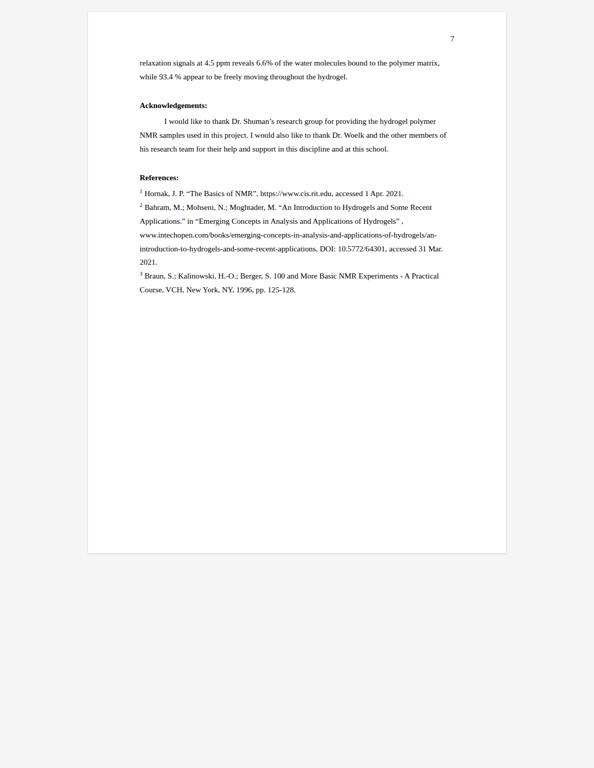7
relaxation signals at 4.5 ppm reveals 6.6% of the water molecules bound to the polymer matrix, while 93.4 % appear to be freely moving throughout the hydrogel.
Acknowledgements:
I would like to thank Dr. Shuman’s research group for providing the hydrogel polymer NMR samples used in this project. I would also like to thank Dr. Woelk and the other members of his research team for their help and support in this discipline and at this school.
References:
1 Hornak, J. P. “The Basics of NMR”, https://www.cis.rit.edu, accessed 1 Apr. 2021.
2 Bahram, M.; Mohseni, N.; Moghtader, M. “An Introduction to Hydrogels and Some Recent Applications.” in “Emerging Concepts in Analysis and Applications of Hydrogels” , www.intechopen.com/books/emerging-concepts-in-analysis-and-applications-of-hydrogels/an-introduction-to-hydrogels-and-some-recent-applications, DOI: 10.5772/64301, accessed 31 Mar. 2021.
3 Braun, S.; Kalinowski, H.-O.; Berger, S. 100 and More Basic NMR Experiments - A Practical Course, VCH, New York, NY, 1996, pp. 125-128.